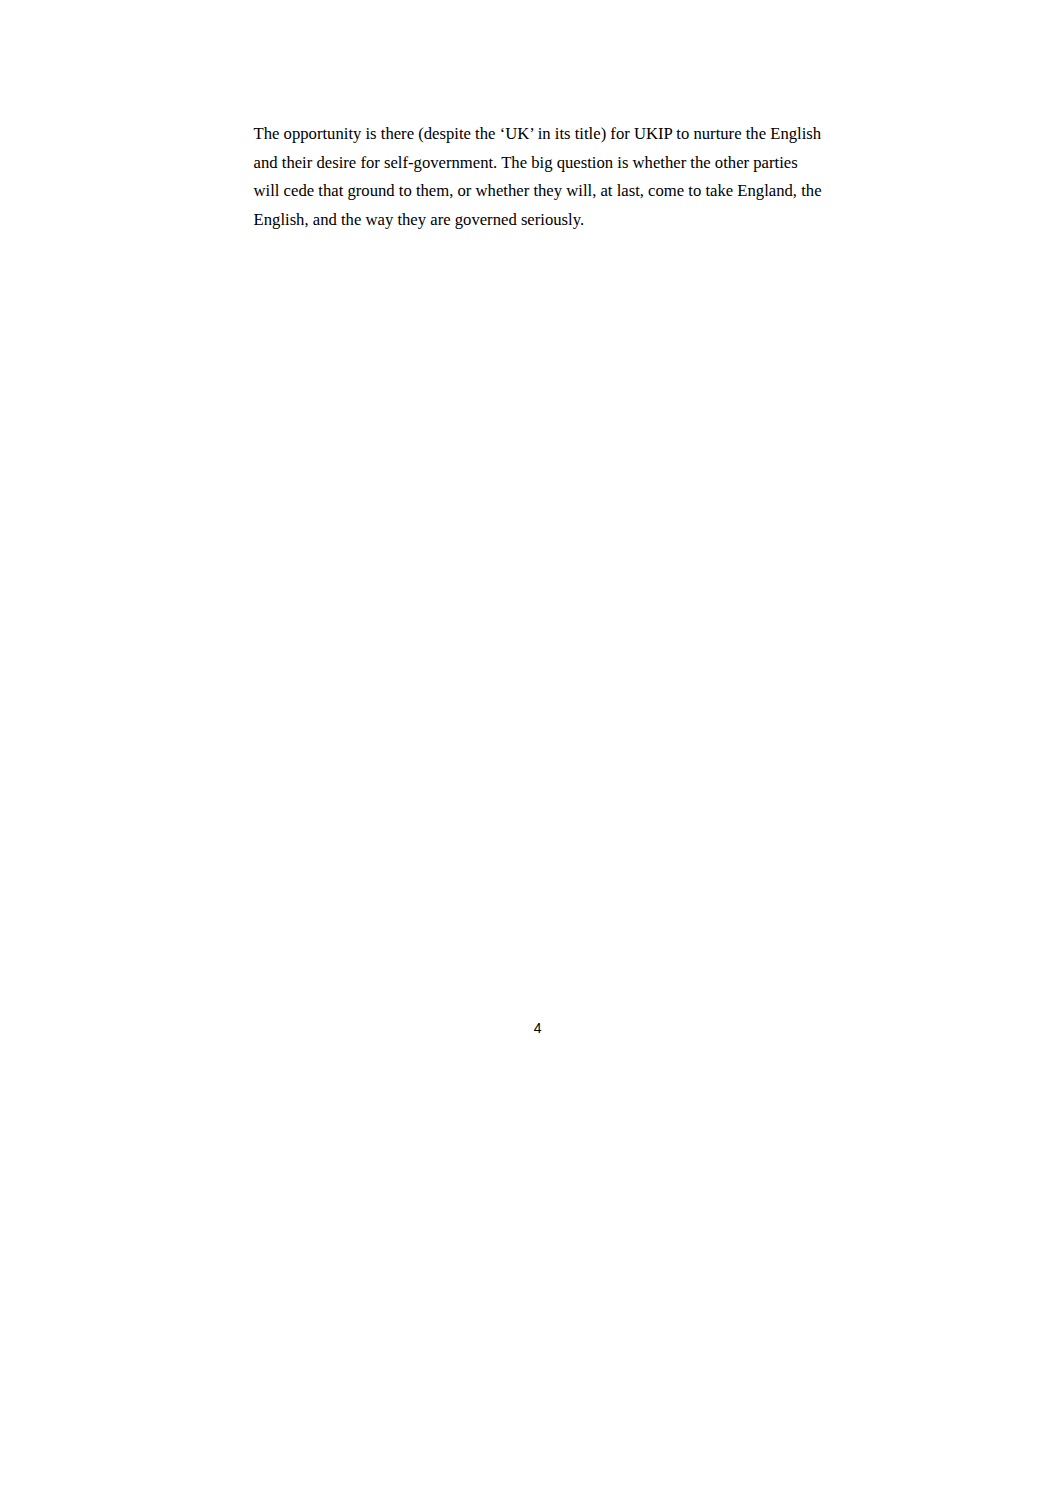The opportunity is there (despite the ‘UK’ in its title) for UKIP to nurture the English and their desire for self-government. The big question is whether the other parties will cede that ground to them, or whether they will, at last, come to take England, the English, and the way they are governed seriously.
4